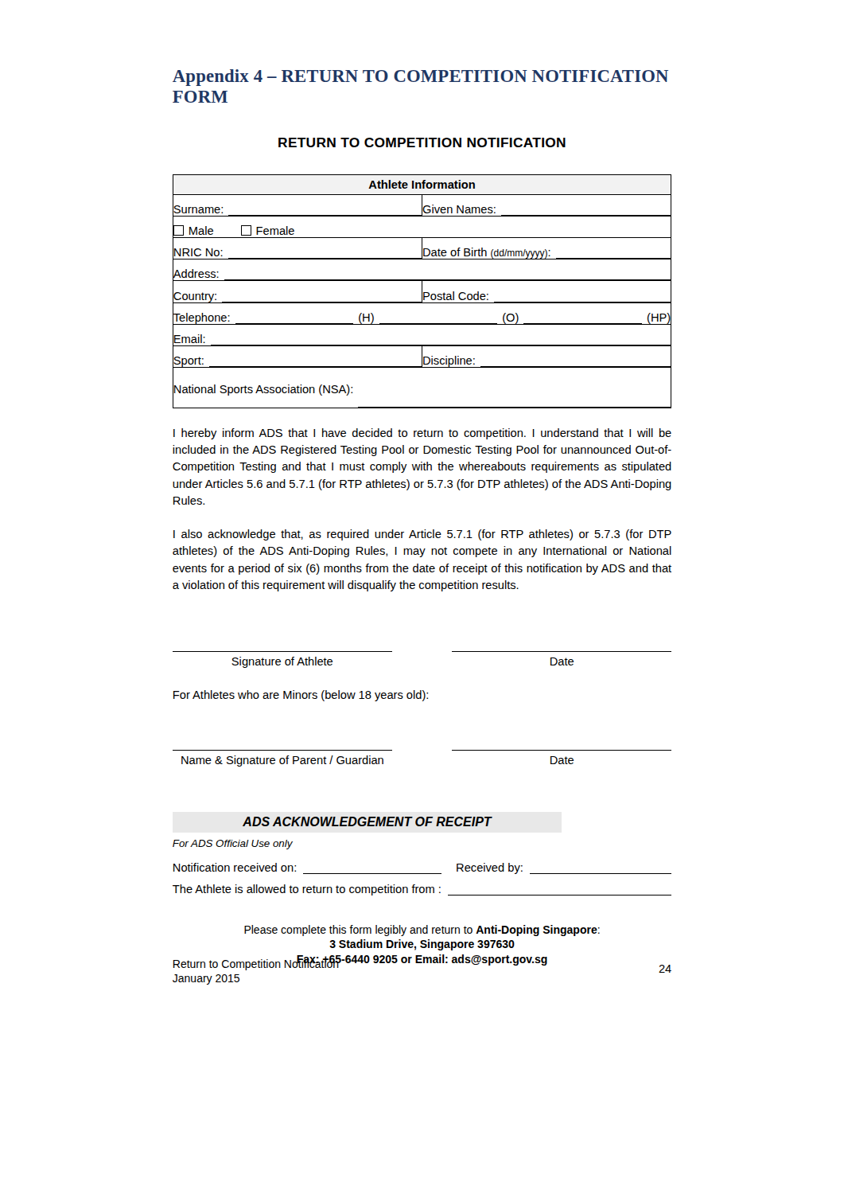Appendix 4 – RETURN TO COMPETITION NOTIFICATION FORM
RETURN TO COMPETITION NOTIFICATION
| Athlete Information |
| Surname: | Given Names: |
| Male Female |
| NRIC No: | Date of Birth (dd/mm/yyyy) : |
| Address: |
| Country: | Postal Code: |
| Telephone: (H) (O) (HP) |
| Email: |
| Sport: | Discipline: |
| National Sports Association (NSA): |
I hereby inform ADS that I have decided to return to competition. I understand that I will be included in the ADS Registered Testing Pool or Domestic Testing Pool for unannounced Out-of-Competition Testing and that I must comply with the whereabouts requirements as stipulated under Articles 5.6 and 5.7.1 (for RTP athletes) or 5.7.3 (for DTP athletes) of the ADS Anti-Doping Rules.
I also acknowledge that, as required under Article 5.7.1 (for RTP athletes) or 5.7.3 (for DTP athletes) of the ADS Anti-Doping Rules, I may not compete in any International or National events for a period of six (6) months from the date of receipt of this notification by ADS and that a violation of this requirement will disqualify the competition results.
Signature of Athlete
Date
For Athletes who are Minors (below 18 years old):
Name & Signature of Parent / Guardian
Date
ADS ACKNOWLEDGEMENT OF RECEIPT
For ADS Official Use only
Notification received on: Received by:
The Athlete is allowed to return to competition from :
Please complete this form legibly and return to Anti-Doping Singapore:
3 Stadium Drive, Singapore 397630
Fax: +65-6440 9205 or Email: ads@sport.gov.sg
24
Return to Competition Notification
January 2015